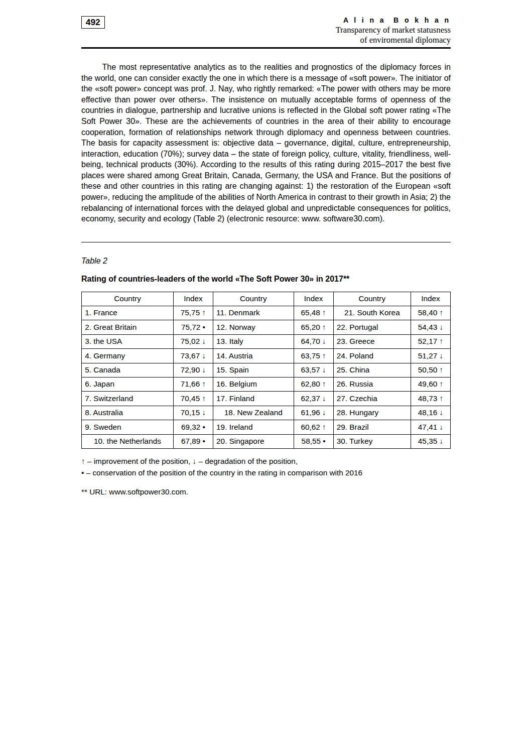492
A l i n a B o k h a n
Transparency of market statusness
of enviromental diplomacy
The most representative analytics as to the realities and prognostics of the diplomacy forces in the world, one can consider exactly the one in which there is a message of «soft power». The initiator of the «soft power» concept was prof. J. Nay, who rightly remarked: «The power with others may be more effective than power over others». The insistence on mutually acceptable forms of openness of the countries in dialogue, partnership and lucrative unions is reflected in the Global soft power rating «The Soft Power 30». These are the achievements of countries in the area of their ability to encourage cooperation, formation of relationships network through diplomacy and openness between countries. The basis for capacity assessment is: objective data – governance, digital, culture, entrepreneurship, interaction, education (70%); survey data – the state of foreign policy, culture, vitality, friendliness, well-being, technical products (30%). According to the results of this rating during 2015–2017 the best five places were shared among Great Britain, Canada, Germany, the USA and France. But the positions of these and other countries in this rating are changing against: 1) the restoration of the European «soft power», reducing the amplitude of the abilities of North America in contrast to their growth in Asia; 2) the rebalancing of international forces with the delayed global and unpredictable consequences for politics, economy, security and ecology (Table 2) (electronic resource: www. software30.com).
Table 2
Rating of countries-leaders of the world «The Soft Power 30» in 2017**
| Country | Index | Country | Index | Country | Index |
| --- | --- | --- | --- | --- | --- |
| 1. France | 75,75 ↑ | 11. Denmark | 65,48 ↑ | 21. South Korea | 58,40 ↑ |
| 2. Great Britain | 75,72 • | 12. Norway | 65,20 ↑ | 22. Portugal | 54,43 ↓ |
| 3. the USA | 75,02 ↓ | 13. Italy | 64,70 ↓ | 23. Greece | 52,17 ↑ |
| 4. Germany | 73,67 ↓ | 14. Austria | 63,75 ↑ | 24. Poland | 51,27 ↓ |
| 5. Canada | 72,90 ↓ | 15. Spain | 63,57 ↓ | 25. China | 50,50 ↑ |
| 6. Japan | 71,66 ↑ | 16. Belgium | 62,80 ↑ | 26. Russia | 49,60 ↑ |
| 7. Switzerland | 70,45 ↑ | 17. Finland | 62,37 ↓ | 27. Czechia | 48,73 ↑ |
| 8. Australia | 70,15 ↓ | 18. New Zealand | 61,96 ↓ | 28. Hungary | 48,16 ↓ |
| 9. Sweden | 69,32 • | 19. Ireland | 60,62 ↑ | 29. Brazil | 47,41 ↓ |
| 10. the Netherlands | 67,89 • | 20. Singapore | 58,55 • | 30. Turkey | 45,35 ↓ |
↑ – improvement of the position, ↓ – degradation of the position,
• – conservation of the position of the country in the rating in comparison with 2016
** URL: www.softpower30.com.